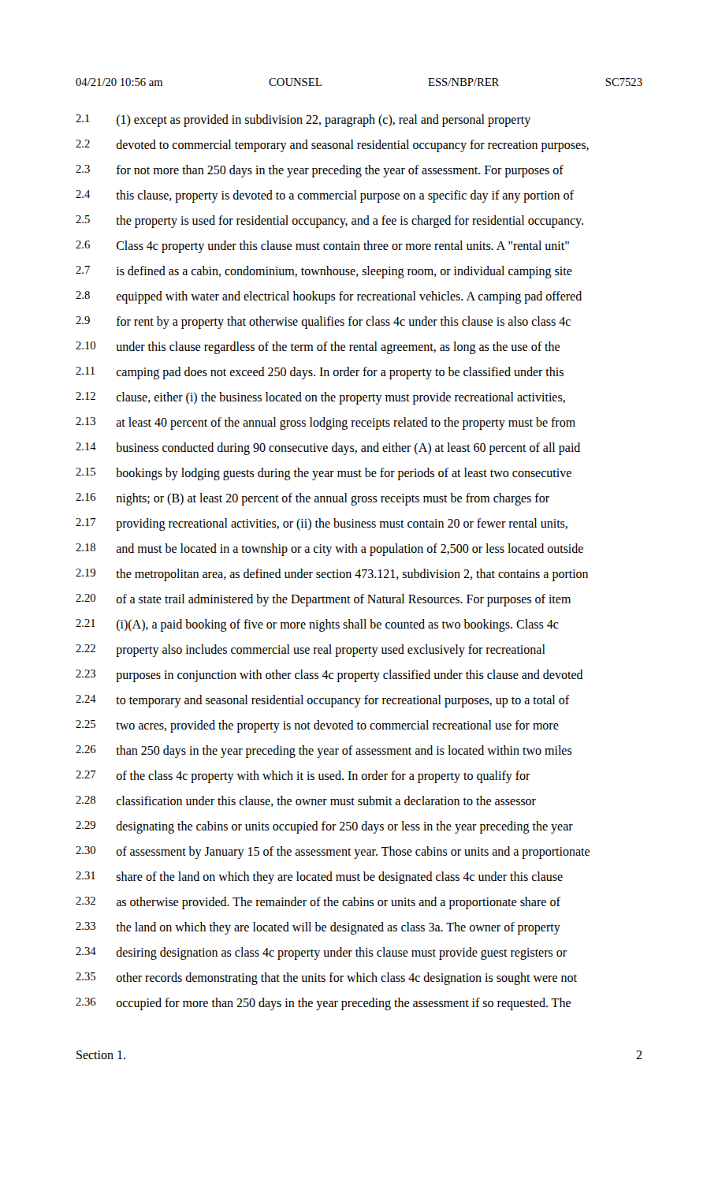04/21/20 10:56 am
COUNSEL
ESS/NBP/RER
SC7523
2.1(1) except as provided in subdivision 22, paragraph (c), real and personal property
2.2 devoted to commercial temporary and seasonal residential occupancy for recreation purposes,
2.3 for not more than 250 days in the year preceding the year of assessment. For purposes of
2.4 this clause, property is devoted to a commercial purpose on a specific day if any portion of
2.5 the property is used for residential occupancy, and a fee is charged for residential occupancy.
2.6 Class 4c property under this clause must contain three or more rental units. A "rental unit"
2.7 is defined as a cabin, condominium, townhouse, sleeping room, or individual camping site
2.8 equipped with water and electrical hookups for recreational vehicles. A camping pad offered
2.9 for rent by a property that otherwise qualifies for class 4c under this clause is also class 4c
2.10 under this clause regardless of the term of the rental agreement, as long as the use of the
2.11 camping pad does not exceed 250 days. In order for a property to be classified under this
2.12 clause, either (i) the business located on the property must provide recreational activities,
2.13 at least 40 percent of the annual gross lodging receipts related to the property must be from
2.14 business conducted during 90 consecutive days, and either (A) at least 60 percent of all paid
2.15 bookings by lodging guests during the year must be for periods of at least two consecutive
2.16 nights; or (B) at least 20 percent of the annual gross receipts must be from charges for
2.17 providing recreational activities, or (ii) the business must contain 20 or fewer rental units,
2.18 and must be located in a township or a city with a population of 2,500 or less located outside
2.19 the metropolitan area, as defined under section 473.121, subdivision 2, that contains a portion
2.20 of a state trail administered by the Department of Natural Resources. For purposes of item
2.21(i)(A), a paid booking of five or more nights shall be counted as two bookings. Class 4c
2.22 property also includes commercial use real property used exclusively for recreational
2.23 purposes in conjunction with other class 4c property classified under this clause and devoted
2.24 to temporary and seasonal residential occupancy for recreational purposes, up to a total of
2.25 two acres, provided the property is not devoted to commercial recreational use for more
2.26 than 250 days in the year preceding the year of assessment and is located within two miles
2.27 of the class 4c property with which it is used. In order for a property to qualify for
2.28 classification under this clause, the owner must submit a declaration to the assessor
2.29 designating the cabins or units occupied for 250 days or less in the year preceding the year
2.30 of assessment by January 15 of the assessment year. Those cabins or units and a proportionate
2.31 share of the land on which they are located must be designated class 4c under this clause
2.32 as otherwise provided. The remainder of the cabins or units and a proportionate share of
2.33 the land on which they are located will be designated as class 3a. The owner of property
2.34 desiring designation as class 4c property under this clause must provide guest registers or
2.35 other records demonstrating that the units for which class 4c designation is sought were not
2.36 occupied for more than 250 days in the year preceding the assessment if so requested. The
Section 1.
2